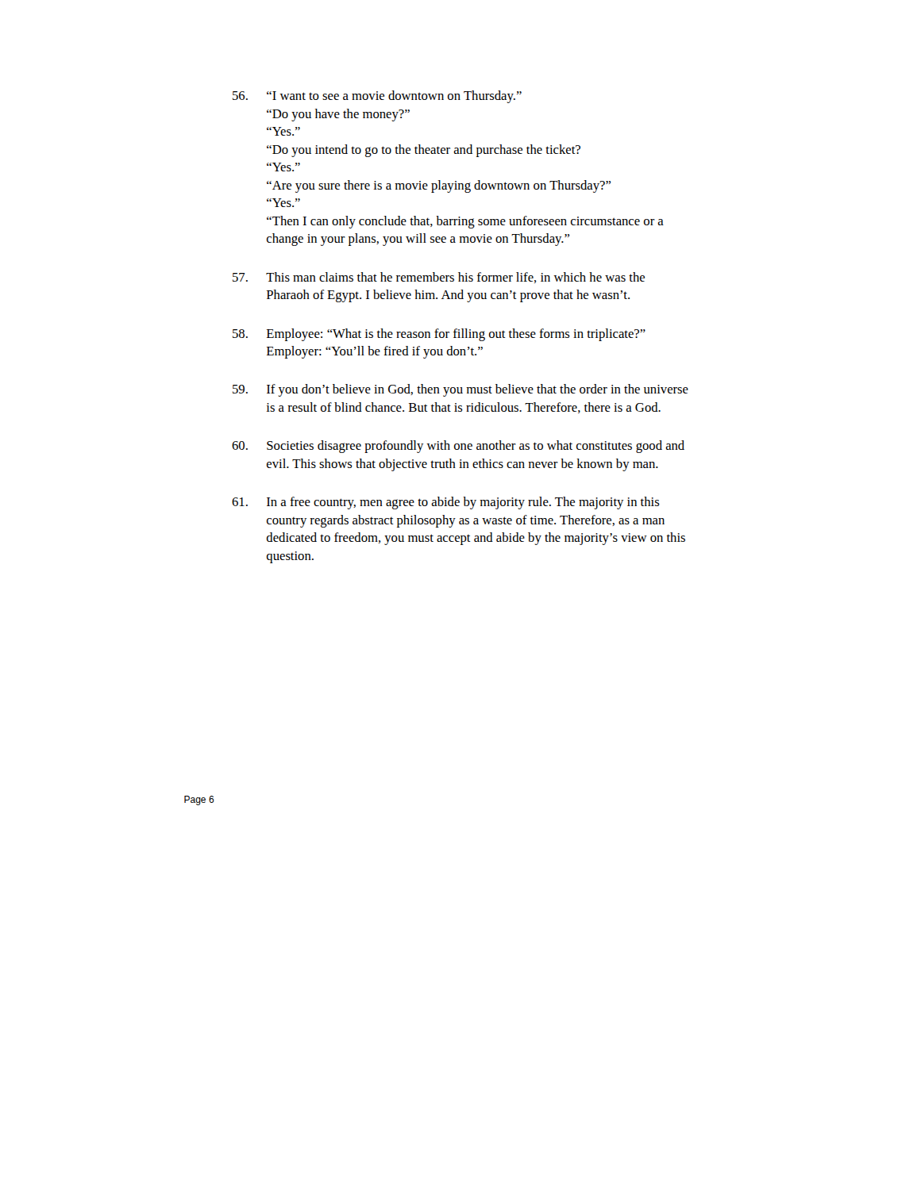56.
“I want to see a movie downtown on Thursday.” “Do you have the money?” “Yes.” “Do you intend to go to the theater and purchase the ticket? “Yes.” “Are you sure there is a movie playing downtown on Thursday?” “Yes.” “Then I can only conclude that, barring some unforeseen circumstance or a change in your plans, you will see a movie on Thursday.”
57. This man claims that he remembers his former life, in which he was the Pharaoh of Egypt. I believe him. And you can’t prove that he wasn’t.
58.
Employee: “What is the reason for filling out these forms in triplicate?” Employer: “You’ll be fired if you don’t.”
59. If you don’t believe in God, then you must believe that the order in the universe is a result of blind chance. But that is ridiculous. Therefore, there is a God.
60. Societies disagree profoundly with one another as to what constitutes good and evil. This shows that objective truth in ethics can never be known by man.
61. In a free country, men agree to abide by majority rule. The majority in this country regards abstract philosophy as a waste of time. Therefore, as a man dedicated to freedom, you must accept and abide by the majority’s view on this question.
Page 6